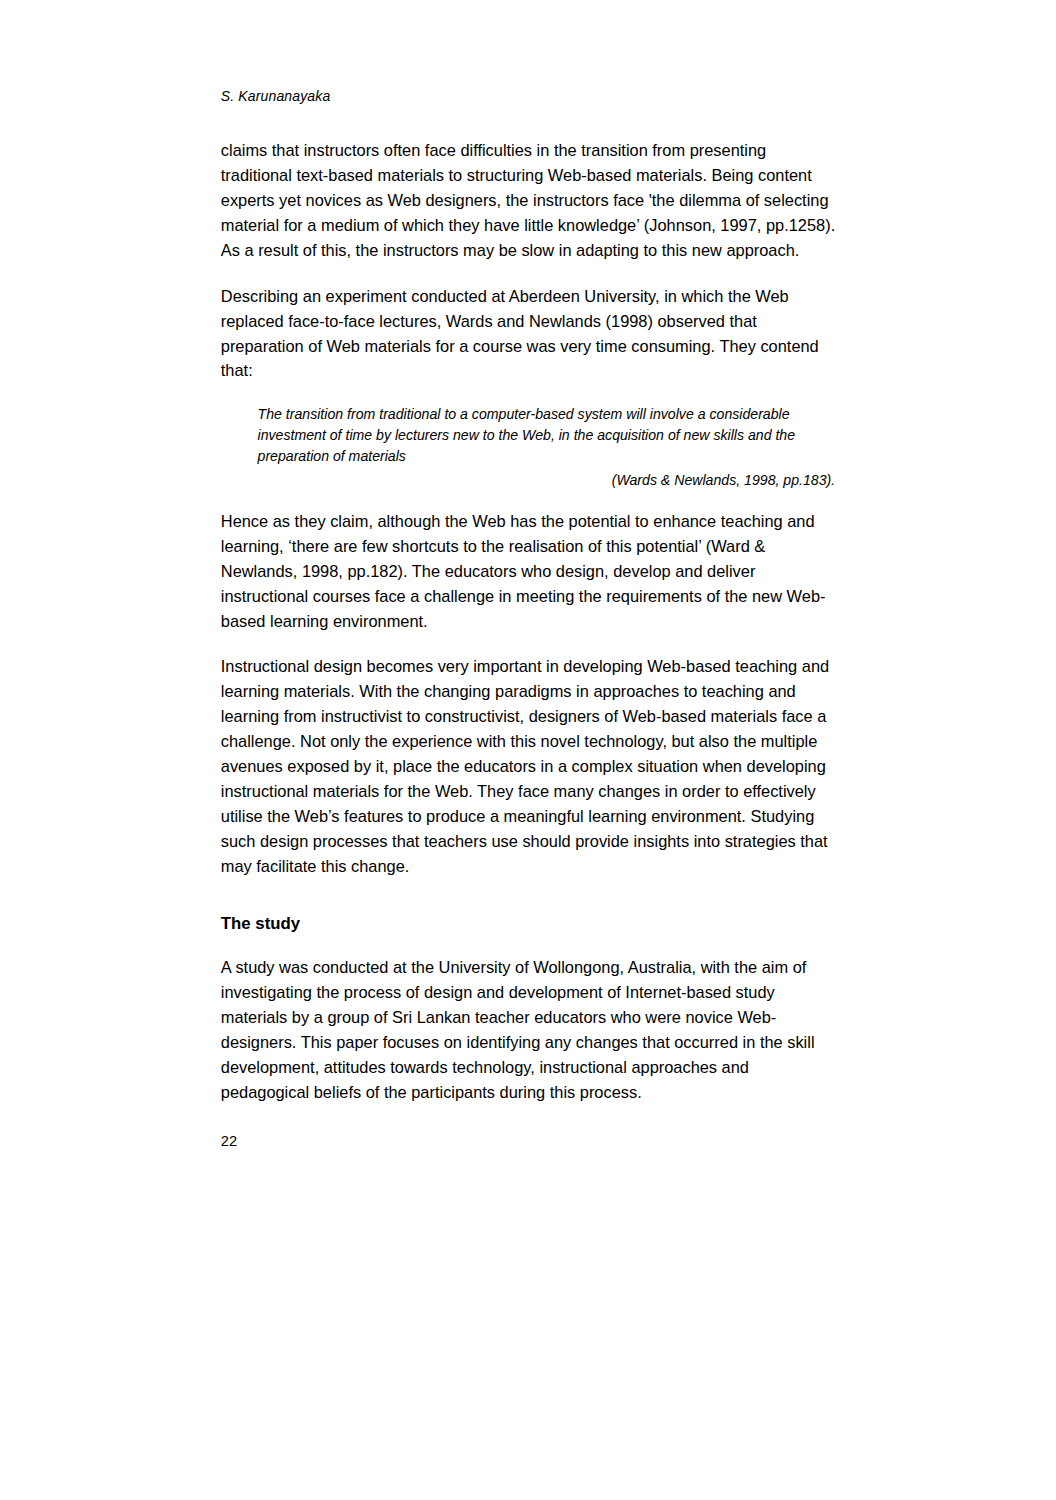S. Karunanayaka
claims that instructors often face difficulties in the transition from presenting traditional text-based materials to structuring Web-based materials. Being content experts yet novices as Web designers, the instructors face 'the dilemma of selecting material for a medium of which they have little knowledge’ (Johnson, 1997, pp.1258). As a result of this, the instructors may be slow in adapting to this new approach.
Describing an experiment conducted at Aberdeen University, in which the Web replaced face-to-face lectures, Wards and Newlands (1998) observed that preparation of Web materials for a course was very time consuming. They contend that:
The transition from traditional to a computer-based system will involve a considerable investment of time by lecturers new to the Web, in the acquisition of new skills and the preparation of materials (Wards & Newlands, 1998, pp.183).
Hence as they claim, although the Web has the potential to enhance teaching and learning, ‘there are few shortcuts to the realisation of this potential’ (Ward & Newlands, 1998, pp.182). The educators who design, develop and deliver instructional courses face a challenge in meeting the requirements of the new Web-based learning environment.
Instructional design becomes very important in developing Web-based teaching and learning materials. With the changing paradigms in approaches to teaching and learning from instructivist to constructivist, designers of Web-based materials face a challenge. Not only the experience with this novel technology, but also the multiple avenues exposed by it, place the educators in a complex situation when developing instructional materials for the Web. They face many changes in order to effectively utilise the Web’s features to produce a meaningful learning environment. Studying such design processes that teachers use should provide insights into strategies that may facilitate this change.
The study
A study was conducted at the University of Wollongong, Australia, with the aim of investigating the process of design and development of Internet-based study materials by a group of Sri Lankan teacher educators who were novice Web-designers. This paper focuses on identifying any changes that occurred in the skill development, attitudes towards technology, instructional approaches and pedagogical beliefs of the participants during this process.
22